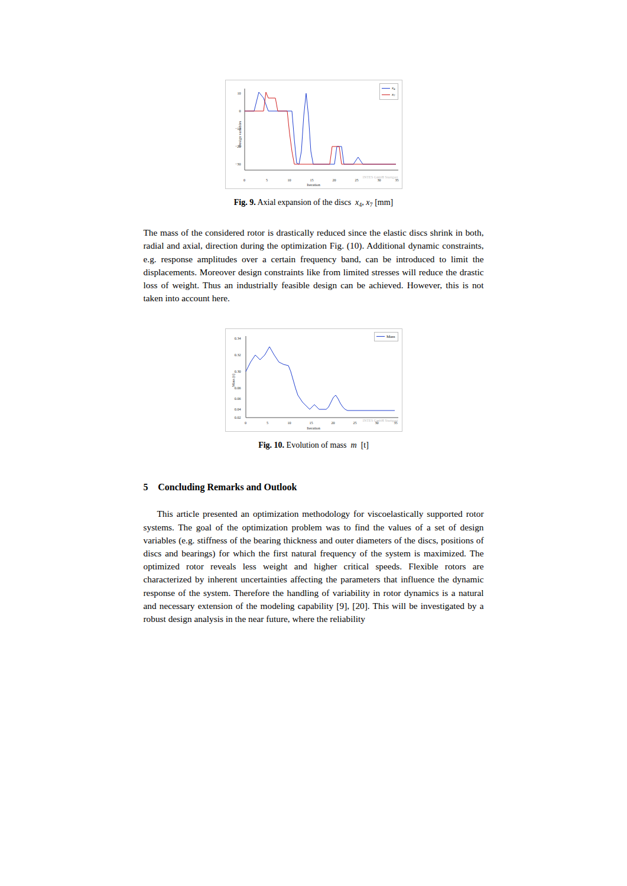x4
x7
Design variables
Iteration
10
0
−10
−20
−30
0
5
10
15
20
25
30
35
INTES GmbH Stuttgart
Fig. 9. Axial expansion of the discs x4, x7 [mm]
The mass of the considered rotor is drastically reduced since the elastic discs shrink in both, radial and axial, direction during the optimization Fig. (10). Additional dynamic constraints, e.g. response amplitudes over a certain frequency band, can be introduced to limit the displacements. Moreover design constraints like from limited stresses will reduce the drastic loss of weight. Thus an industrially feasible design can be achieved. However, this is not taken into account here.
Mass
Mass [t]
Iteration
0.34
0.32
0.30
0.06
0.06
0.04
0.02
0
5
10
15
20
25
30
35
INTES GmbH Stuttgart
Fig. 10. Evolution of mass m [t]
5 Concluding Remarks and Outlook
This article presented an optimization methodology for viscoelastically supported rotor systems. The goal of the optimization problem was to find the values of a set of design variables (e.g. stiffness of the bearing thickness and outer diameters of the discs, positions of discs and bearings) for which the first natural frequency of the system is maximized. The optimized rotor reveals less weight and higher critical speeds. Flexible rotors are characterized by inherent uncertainties affecting the parameters that influence the dynamic response of the system. Therefore the handling of variability in rotor dynamics is a natural and necessary extension of the modeling capability [9], [20]. This will be investigated by a robust design analysis in the near future, where the reliability